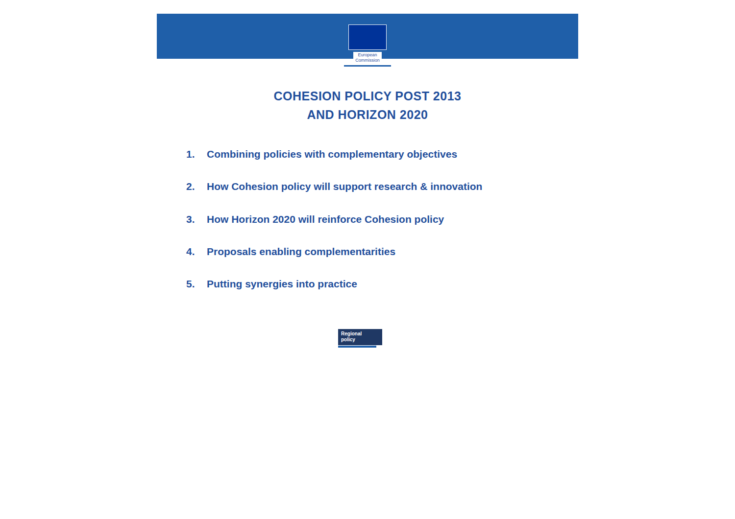European
Commission
COHESION POLICY POST 2013
AND HORIZON 2020
Combining policies with complementary objectives
How Cohesion policy will support research & innovation
How Horizon 2020 will reinforce Cohesion policy
Proposals enabling complementarities
Putting synergies into practice
Regional
policy